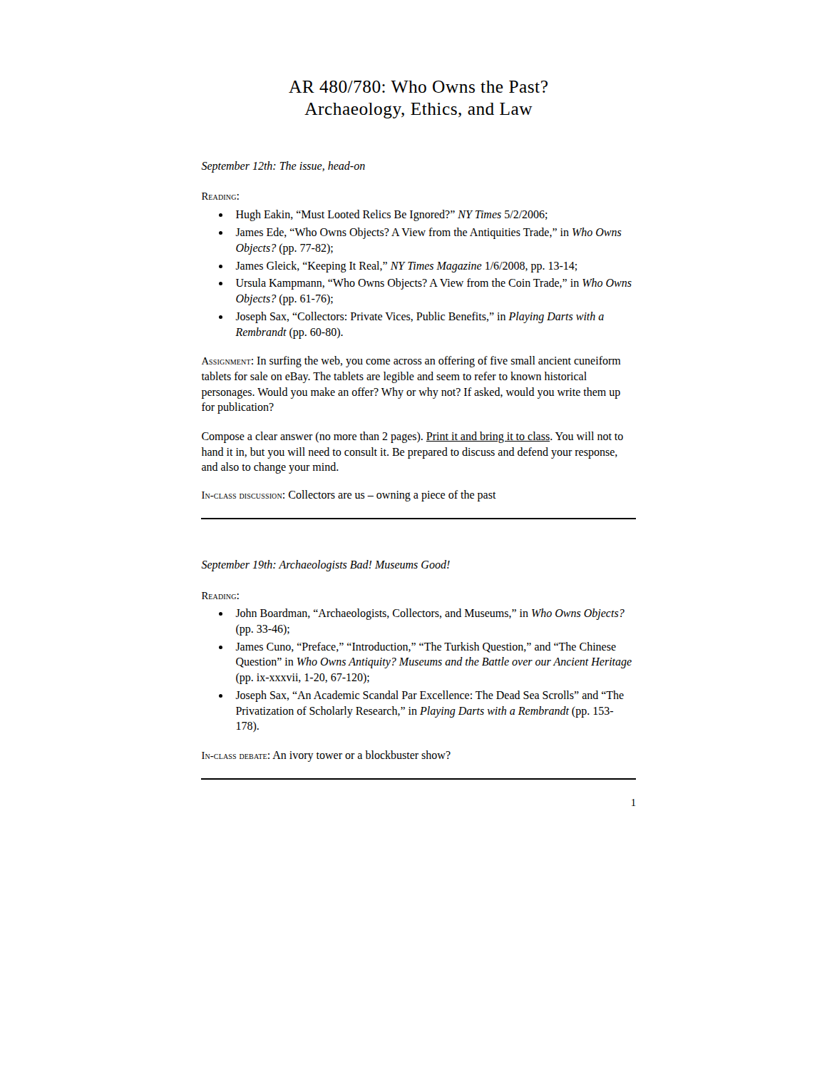AR 480/780: Who Owns the Past?Archaeology, Ethics, and Law
September 12th: The issue, head-on
Reading:
Hugh Eakin, “Must Looted Relics Be Ignored?” NY Times 5/2/2006;
James Ede, “Who Owns Objects? A View from the Antiquities Trade,” in Who Owns Objects? (pp. 77-82);
James Gleick, “Keeping It Real,” NY Times Magazine 1/6/2008, pp. 13-14;
Ursula Kampmann, “Who Owns Objects? A View from the Coin Trade,” in Who Owns Objects? (pp. 61-76);
Joseph Sax, “Collectors: Private Vices, Public Benefits,” in Playing Darts with a Rembrandt (pp. 60-80).
Assignment: In surfing the web, you come across an offering of five small ancient cuneiform tablets for sale on eBay. The tablets are legible and seem to refer to known historical personages. Would you make an offer? Why or why not? If asked, would you write them up for publication?
Compose a clear answer (no more than 2 pages). Print it and bring it to class. You will not to hand it in, but you will need to consult it. Be prepared to discuss and defend your response, and also to change your mind.
In-class discussion: Collectors are us – owning a piece of the past
September 19th: Archaeologists Bad! Museums Good!
Reading:
John Boardman, “Archaeologists, Collectors, and Museums,” in Who Owns Objects? (pp. 33-46);
James Cuno, “Preface,” “Introduction,” “The Turkish Question,” and “The Chinese Question” in Who Owns Antiquity? Museums and the Battle over our Ancient Heritage (pp. ix-xxxvii, 1-20, 67-120);
Joseph Sax, “An Academic Scandal Par Excellence: The Dead Sea Scrolls” and “The Privatization of Scholarly Research,” in Playing Darts with a Rembrandt (pp. 153-178).
In-class debate: An ivory tower or a blockbuster show?
1